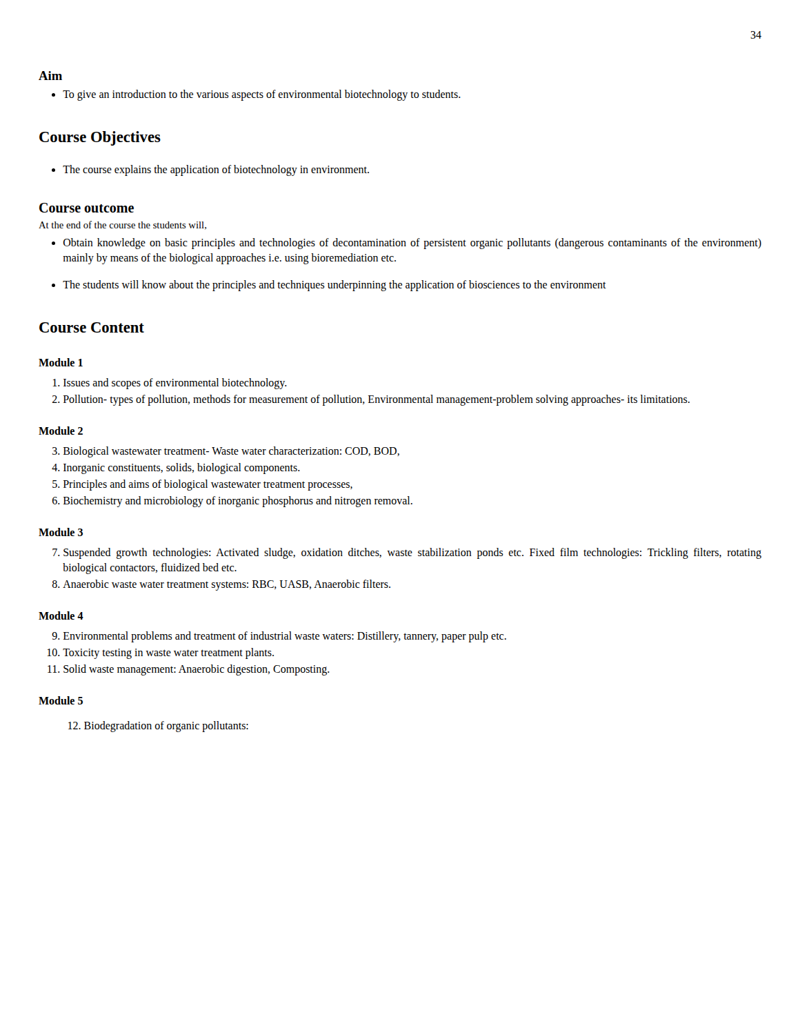34
Aim
To give an introduction to the various aspects of environmental biotechnology to students.
Course Objectives
The course explains the application of biotechnology in environment.
Course outcome
At the end of the course the students will,
Obtain knowledge on basic principles and technologies of decontamination of persistent organic pollutants (dangerous contaminants of the environment) mainly by means of the biological approaches i.e. using bioremediation etc.
The students will know about the principles and techniques underpinning the application of biosciences to the environment
Course Content
Module 1
Issues and scopes of environmental biotechnology.
Pollution- types of pollution, methods for measurement of pollution, Environmental management-problem solving approaches- its limitations.
Module 2
Biological wastewater treatment- Waste water characterization: COD, BOD,
Inorganic constituents, solids, biological components.
Principles and aims of biological wastewater treatment processes,
Biochemistry and microbiology of inorganic phosphorus and nitrogen removal.
Module 3
Suspended growth technologies: Activated sludge, oxidation ditches, waste stabilization ponds etc. Fixed film technologies: Trickling filters, rotating biological contactors, fluidized bed etc.
Anaerobic waste water treatment systems: RBC, UASB, Anaerobic filters.
Module 4
Environmental problems and treatment of industrial waste waters: Distillery, tannery, paper pulp etc.
Toxicity testing in waste water treatment plants.
Solid waste management: Anaerobic digestion, Composting.
Module 5
12. Biodegradation of organic pollutants: